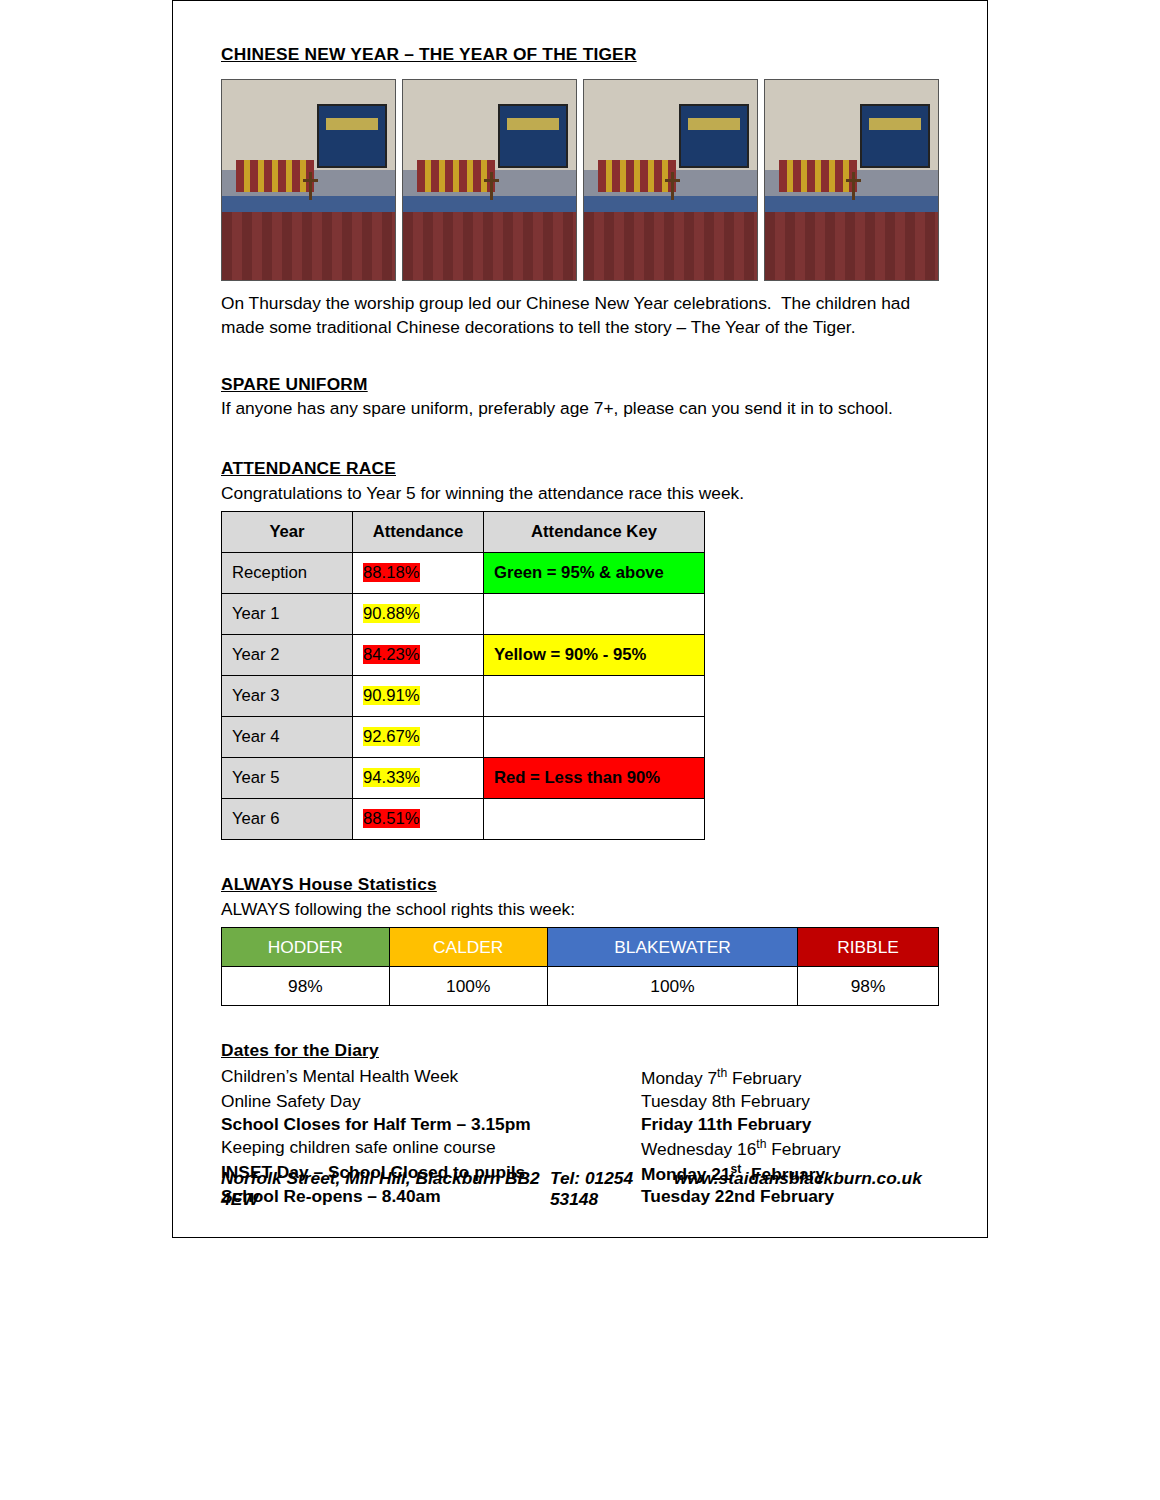CHINESE NEW YEAR – THE YEAR OF THE TIGER
On Thursday the worship group led our Chinese New Year celebrations. The children had made some traditional Chinese decorations to tell the story – The Year of the Tiger.
SPARE UNIFORM
If anyone has any spare uniform, preferably age 7+, please can you send it in to school.
ATTENDANCE RACE
Congratulations to Year 5 for winning the attendance race this week.
| Year | Attendance | Attendance Key |
| --- | --- | --- |
| Reception | 88.18% | Green = 95% & above |
| Year 1 | 90.88% | |
| Year 2 | 84.23% | Yellow = 90% - 95% |
| Year 3 | 90.91% | |
| Year 4 | 92.67% | |
| Year 5 | 94.33% | Red = Less than 90% |
| Year 6 | 88.51% | |
ALWAYS House Statistics
ALWAYS following the school rights this week:
| HODDER | CALDER | BLAKEWATER | RIBBLE |
| 98% | 100% | 100% | 98% |
Dates for the Diary
| Children’s Mental Health Week | Monday 7 th February |
| Online Safety Day | Tuesday 8th February |
| School Closes for Half Term – 3.15pm | Friday 11th February |
| Keeping children safe online course | Wednesday 16 th February |
| INSET Day – School Closed to pupils | Monday 21 st February |
| School Re-opens – 8.40am | Tuesday 22nd February |
Norfolk Street, Mill Hill, Blackburn BB2 4EW Tel: 01254 53148 www.staidansblackburn.co.uk